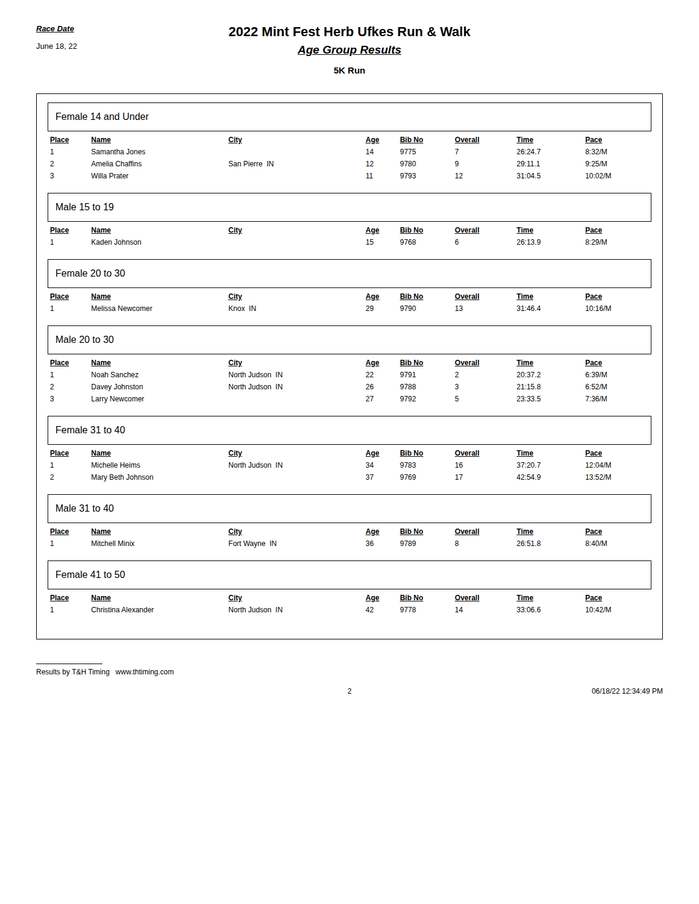Race Date June 18, 22
2022 Mint Fest Herb Ufkes Run & Walk
Age Group Results
5K Run
Female 14 and Under
| Place | Name | City | Age | Bib No | Overall | Time | Pace |
| --- | --- | --- | --- | --- | --- | --- | --- |
| 1 | Samantha Jones | | 14 | 9775 | 7 | 26:24.7 | 8:32/M |
| 2 | Amelia Chaffins | San Pierre IN | 12 | 9780 | 9 | 29:11.1 | 9:25/M |
| 3 | Willa Prater | | 11 | 9793 | 12 | 31:04.5 | 10:02/M |
Male 15 to 19
| Place | Name | City | Age | Bib No | Overall | Time | Pace |
| --- | --- | --- | --- | --- | --- | --- | --- |
| 1 | Kaden Johnson | | 15 | 9768 | 6 | 26:13.9 | 8:29/M |
Female 20 to 30
| Place | Name | City | Age | Bib No | Overall | Time | Pace |
| --- | --- | --- | --- | --- | --- | --- | --- |
| 1 | Melissa Newcomer | Knox IN | 29 | 9790 | 13 | 31:46.4 | 10:16/M |
Male 20 to 30
| Place | Name | City | Age | Bib No | Overall | Time | Pace |
| --- | --- | --- | --- | --- | --- | --- | --- |
| 1 | Noah Sanchez | North Judson IN | 22 | 9791 | 2 | 20:37.2 | 6:39/M |
| 2 | Davey Johnston | North Judson IN | 26 | 9788 | 3 | 21:15.8 | 6:52/M |
| 3 | Larry Newcomer | | 27 | 9792 | 5 | 23:33.5 | 7:36/M |
Female 31 to 40
| Place | Name | City | Age | Bib No | Overall | Time | Pace |
| --- | --- | --- | --- | --- | --- | --- | --- |
| 1 | Michelle Heims | North Judson IN | 34 | 9783 | 16 | 37:20.7 | 12:04/M |
| 2 | Mary Beth Johnson | | 37 | 9769 | 17 | 42:54.9 | 13:52/M |
Male 31 to 40
| Place | Name | City | Age | Bib No | Overall | Time | Pace |
| --- | --- | --- | --- | --- | --- | --- | --- |
| 1 | Mitchell Minix | Fort Wayne IN | 36 | 9789 | 8 | 26:51.8 | 8:40/M |
Female 41 to 50
| Place | Name | City | Age | Bib No | Overall | Time | Pace |
| --- | --- | --- | --- | --- | --- | --- | --- |
| 1 | Christina Alexander | North Judson IN | 42 | 9778 | 14 | 33:06.6 | 10:42/M |
Results by T&H Timing www.thtiming.com
2 06/18/22 12:34:49 PM